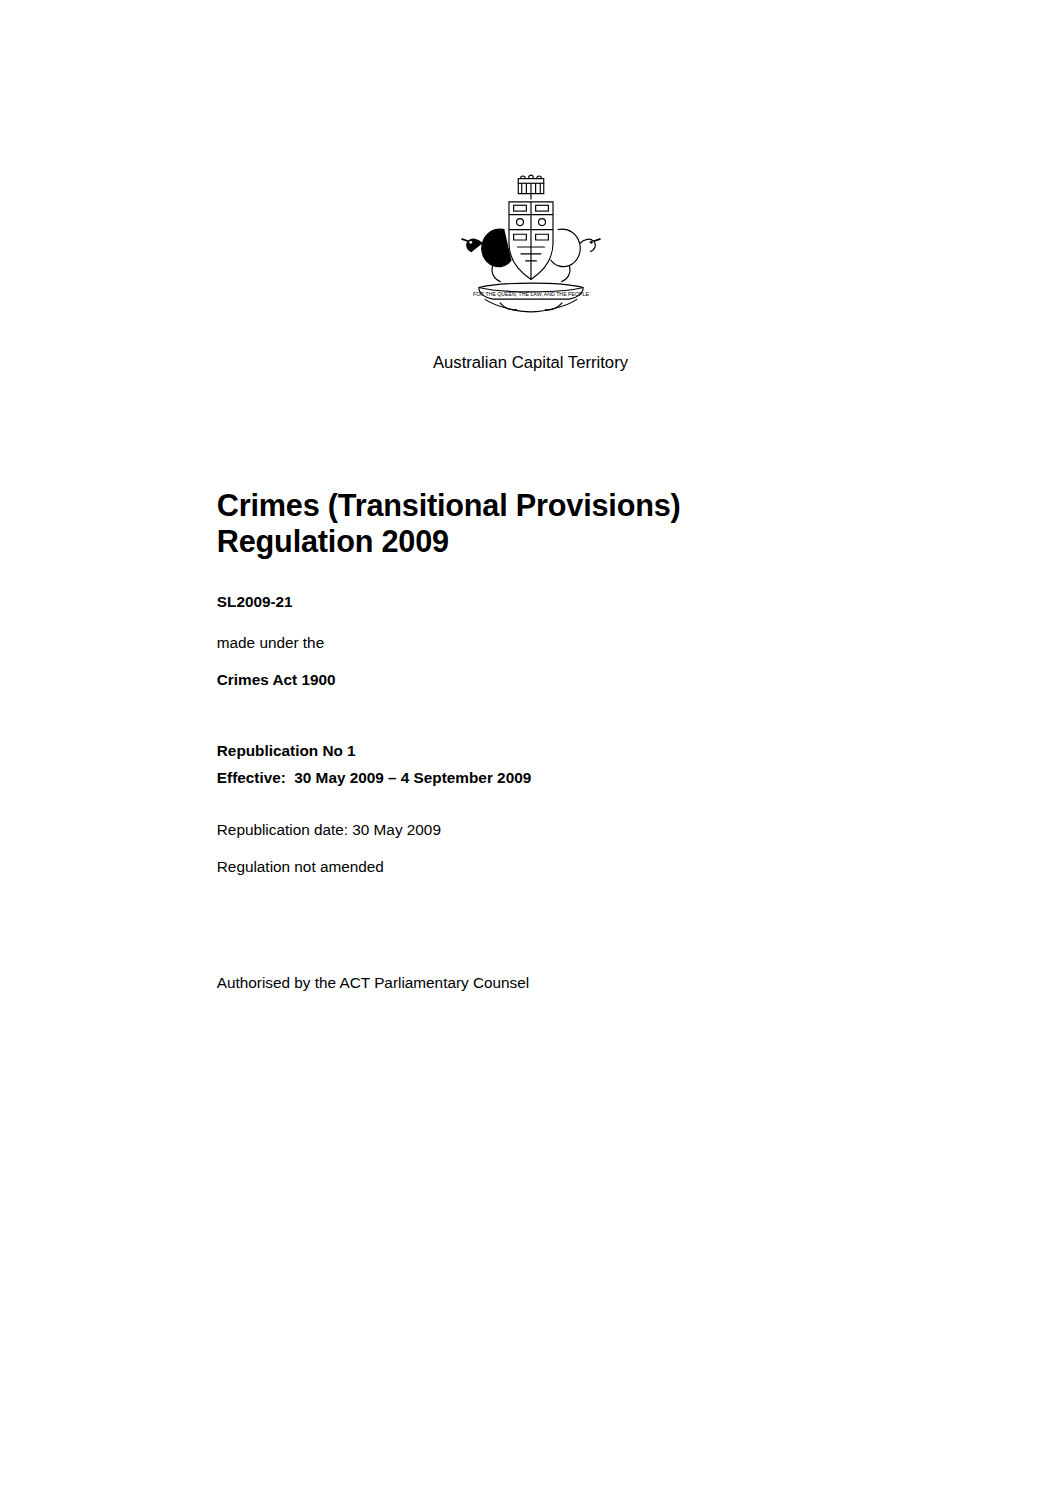FOR THE QUEEN, THE LAW, AND THE PEOPLE
Australian Capital Territory
Crimes (Transitional Provisions)
Regulation 2009
SL2009-21
made under the
Crimes Act 1900
Republication No 1
Effective: 30 May 2009 – 4 September 2009
Republication date: 30 May 2009
Regulation not amended
Authorised by the ACT Parliamentary Counsel